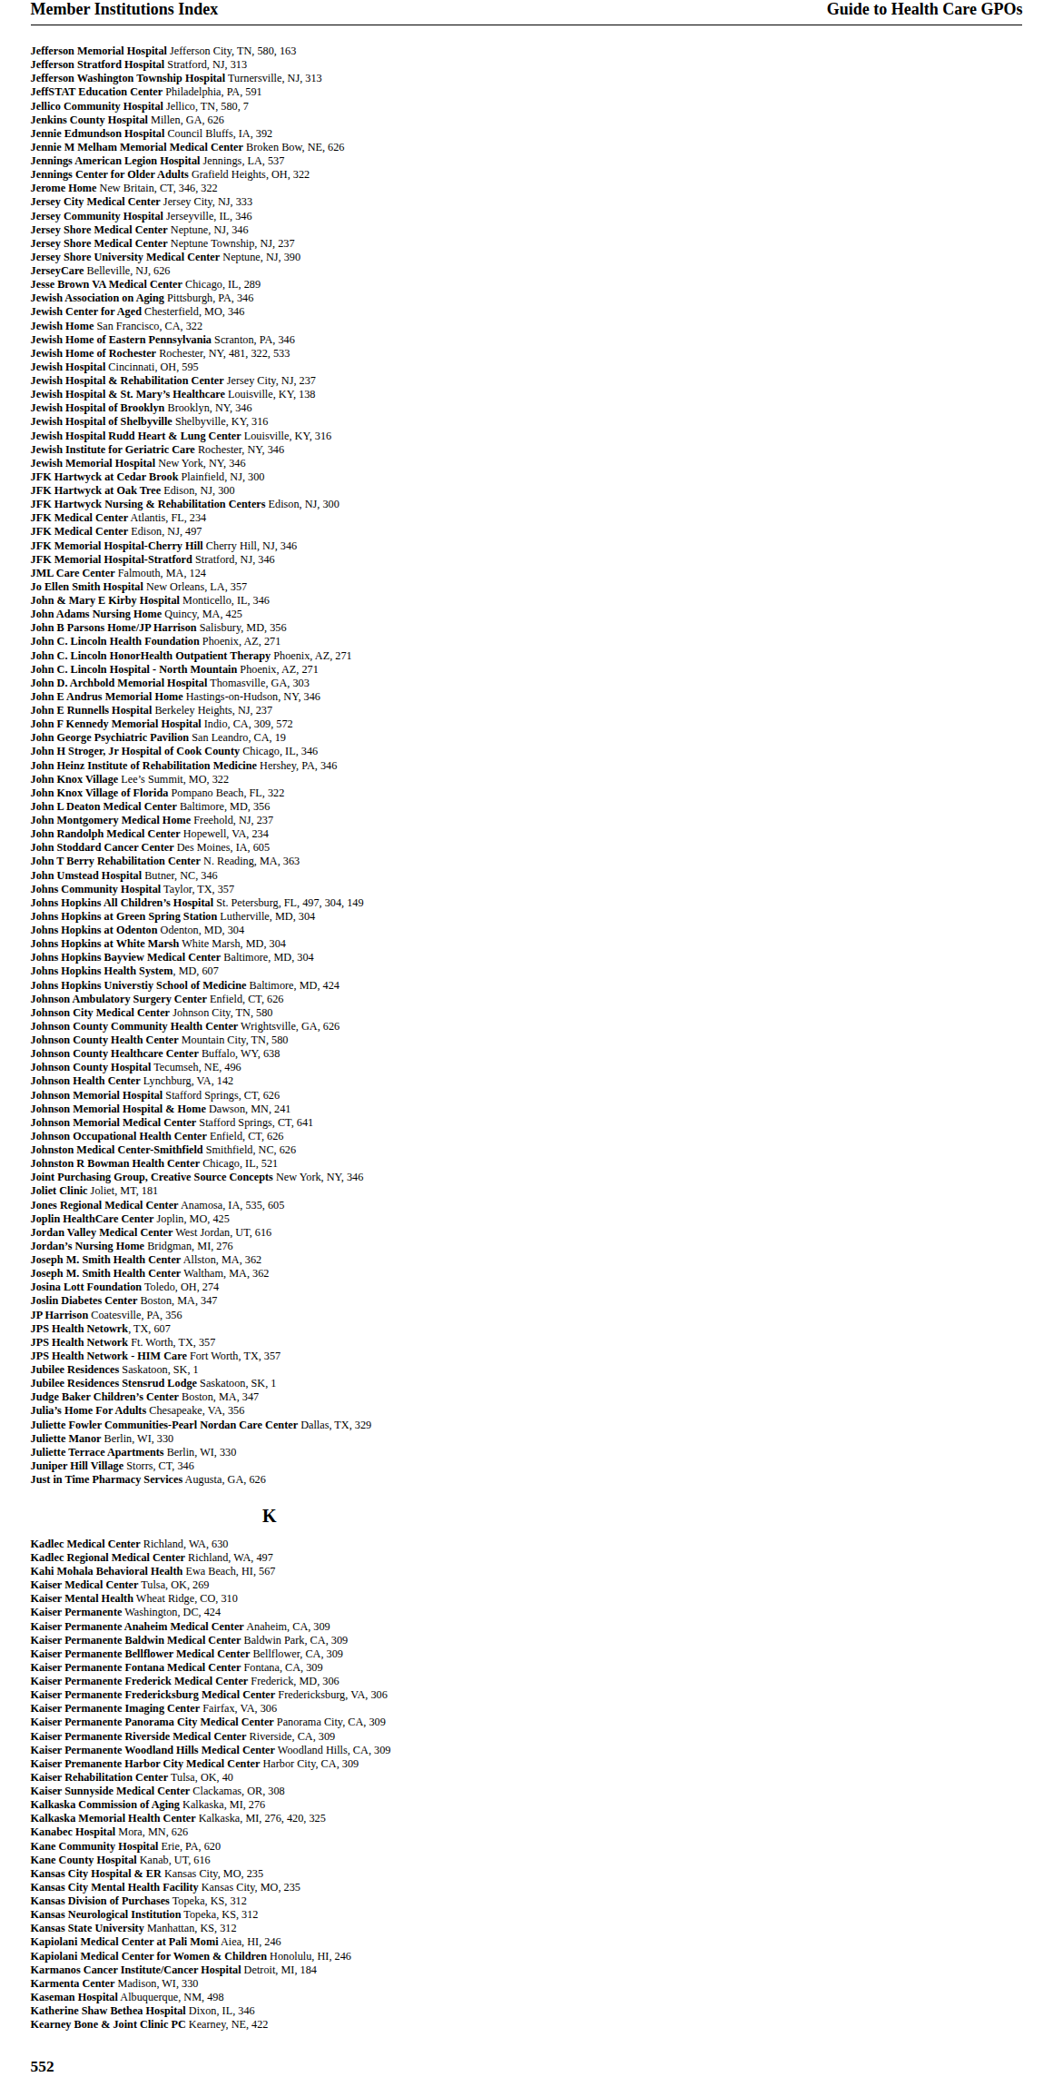Member Institutions Index
Guide to Health Care GPOs
Jefferson Memorial Hospital Jefferson City, TN, 580, 163
Jefferson Stratford Hospital Stratford, NJ, 313
Jefferson Washington Township Hospital Turnersville, NJ, 313
JeffSTAT Education Center Philadelphia, PA, 591
Jellico Community Hospital Jellico, TN, 580, 7
Jenkins County Hospital Millen, GA, 626
Jennie Edmundson Hospital Council Bluffs, IA, 392
Jennie M Melham Memorial Medical Center Broken Bow, NE, 626
Jennings American Legion Hospital Jennings, LA, 537
Jennings Center for Older Adults Grafield Heights, OH, 322
Jerome Home New Britain, CT, 346, 322
Jersey City Medical Center Jersey City, NJ, 333
Jersey Community Hospital Jerseyville, IL, 346
Jersey Shore Medical Center Neptune, NJ, 346
Jersey Shore Medical Center Neptune Township, NJ, 237
Jersey Shore University Medical Center Neptune, NJ, 390
JerseyCare Belleville, NJ, 626
Jesse Brown VA Medical Center Chicago, IL, 289
Jewish Association on Aging Pittsburgh, PA, 346
Jewish Center for Aged Chesterfield, MO, 346
Jewish Home San Francisco, CA, 322
Jewish Home of Eastern Pennsylvania Scranton, PA, 346
Jewish Home of Rochester Rochester, NY, 481, 322, 533
Jewish Hospital Cincinnati, OH, 595
Jewish Hospital & Rehabilitation Center Jersey City, NJ, 237
Jewish Hospital & St. Mary’s Healthcare Louisville, KY, 138
Jewish Hospital of Brooklyn Brooklyn, NY, 346
Jewish Hospital of Shelbyville Shelbyville, KY, 316
Jewish Hospital Rudd Heart & Lung Center Louisville, KY, 316
Jewish Institute for Geriatric Care Rochester, NY, 346
Jewish Memorial Hospital New York, NY, 346
JFK Hartwyck at Cedar Brook Plainfield, NJ, 300
JFK Hartwyck at Oak Tree Edison, NJ, 300
JFK Hartwyck Nursing & Rehabilitation Centers Edison, NJ, 300
JFK Medical Center Atlantis, FL, 234
JFK Medical Center Edison, NJ, 497
JFK Memorial Hospital-Cherry Hill Cherry Hill, NJ, 346
JFK Memorial Hospital-Stratford Stratford, NJ, 346
JML Care Center Falmouth, MA, 124
Jo Ellen Smith Hospital New Orleans, LA, 357
John & Mary E Kirby Hospital Monticello, IL, 346
John Adams Nursing Home Quincy, MA, 425
John B Parsons Home/JP Harrison Salisbury, MD, 356
John C. Lincoln Health Foundation Phoenix, AZ, 271
John C. Lincoln HonorHealth Outpatient Therapy Phoenix, AZ, 271
John C. Lincoln Hospital - North Mountain Phoenix, AZ, 271
John D. Archbold Memorial Hospital Thomasville, GA, 303
John E Andrus Memorial Home Hastings-on-Hudson, NY, 346
John E Runnells Hospital Berkeley Heights, NJ, 237
John F Kennedy Memorial Hospital Indio, CA, 309, 572
John George Psychiatric Pavilion San Leandro, CA, 19
John H Stroger, Jr Hospital of Cook County Chicago, IL, 346
John Heinz Institute of Rehabilitation Medicine Hershey, PA, 346
John Knox Village Lee’s Summit, MO, 322
John Knox Village of Florida Pompano Beach, FL, 322
John L Deaton Medical Center Baltimore, MD, 356
John Montgomery Medical Home Freehold, NJ, 237
John Randolph Medical Center Hopewell, VA, 234
John Stoddard Cancer Center Des Moines, IA, 605
John T Berry Rehabilitation Center N. Reading, MA, 363
John Umstead Hospital Butner, NC, 346
Johns Community Hospital Taylor, TX, 357
Johns Hopkins All Children’s Hospital St. Petersburg, FL, 497, 304, 149
Johns Hopkins at Green Spring Station Lutherville, MD, 304
Johns Hopkins at Odenton Odenton, MD, 304
Johns Hopkins at White Marsh White Marsh, MD, 304
Johns Hopkins Bayview Medical Center Baltimore, MD, 304
Johns Hopkins Health System, MD, 607
Johns Hopkins Universtiy School of Medicine Baltimore, MD, 424
Johnson Ambulatory Surgery Center Enfield, CT, 626
Johnson City Medical Center Johnson City, TN, 580
Johnson County Community Health Center Wrightsville, GA, 626
Johnson County Health Center Mountain City, TN, 580
Johnson County Healthcare Center Buffalo, WY, 638
Johnson County Hospital Tecumseh, NE, 496
Johnson Health Center Lynchburg, VA, 142
Johnson Memorial Hospital Stafford Springs, CT, 626
Johnson Memorial Hospital & Home Dawson, MN, 241
Johnson Memorial Medical Center Stafford Springs, CT, 641
Johnson Occupational Health Center Enfield, CT, 626
Johnston Medical Center-Smithfield Smithfield, NC, 626
Johnston R Bowman Health Center Chicago, IL, 521
Joint Purchasing Group, Creative Source Concepts New York, NY, 346
Joliet Clinic Joliet, MT, 181
Jones Regional Medical Center Anamosa, IA, 535, 605
Joplin HealthCare Center Joplin, MO, 425
Jordan Valley Medical Center West Jordan, UT, 616
Jordan’s Nursing Home Bridgman, MI, 276
Joseph M. Smith Health Center Allston, MA, 362
Joseph M. Smith Health Center Waltham, MA, 362
Josina Lott Foundation Toledo, OH, 274
Joslin Diabetes Center Boston, MA, 347
JP Harrison Coatesville, PA, 356
JPS Health Netowrk, TX, 607
JPS Health Network Ft. Worth, TX, 357
JPS Health Network - HIM Care Fort Worth, TX, 357
Jubilee Residences Saskatoon, SK, 1
Jubilee Residences Stensrud Lodge Saskatoon, SK, 1
Judge Baker Children’s Center Boston, MA, 347
Julia’s Home For Adults Chesapeake, VA, 356
Juliette Fowler Communities-Pearl Nordan Care Center Dallas, TX, 329
Juliette Manor Berlin, WI, 330
Juliette Terrace Apartments Berlin, WI, 330
Juniper Hill Village Storrs, CT, 346
Just in Time Pharmacy Services Augusta, GA, 626
K
Kadlec Medical Center Richland, WA, 630
Kadlec Regional Medical Center Richland, WA, 497
Kahi Mohala Behavioral Health Ewa Beach, HI, 567
Kaiser Medical Center Tulsa, OK, 269
Kaiser Mental Health Wheat Ridge, CO, 310
Kaiser Permanente Washington, DC, 424
Kaiser Permanente Anaheim Medical Center Anaheim, CA, 309
Kaiser Permanente Baldwin Medical Center Baldwin Park, CA, 309
Kaiser Permanente Bellflower Medical Center Bellflower, CA, 309
Kaiser Permanente Fontana Medical Center Fontana, CA, 309
Kaiser Permanente Frederick Medical Center Frederick, MD, 306
Kaiser Permanente Fredericksburg Medical Center Fredericksburg, VA, 306
Kaiser Permanente Imaging Center Fairfax, VA, 306
Kaiser Permanente Panorama City Medical Center Panorama City, CA, 309
Kaiser Permanente Riverside Medical Center Riverside, CA, 309
Kaiser Permanente Woodland Hills Medical Center Woodland Hills, CA, 309
Kaiser Premanente Harbor City Medical Center Harbor City, CA, 309
Kaiser Rehabilitation Center Tulsa, OK, 40
Kaiser Sunnyside Medical Center Clackamas, OR, 308
Kalkaska Commission of Aging Kalkaska, MI, 276
Kalkaska Memorial Health Center Kalkaska, MI, 276, 420, 325
Kanabec Hospital Mora, MN, 626
Kane Community Hospital Erie, PA, 620
Kane County Hospital Kanab, UT, 616
Kansas City Hospital & ER Kansas City, MO, 235
Kansas City Mental Health Facility Kansas City, MO, 235
Kansas Division of Purchases Topeka, KS, 312
Kansas Neurological Institution Topeka, KS, 312
Kansas State University Manhattan, KS, 312
Kapiolani Medical Center at Pali Momi Aiea, HI, 246
Kapiolani Medical Center for Women & Children Honolulu, HI, 246
Karmanos Cancer Institute/Cancer Hospital Detroit, MI, 184
Karmenta Center Madison, WI, 330
Kaseman Hospital Albuquerque, NM, 498
Katherine Shaw Bethea Hospital Dixon, IL, 346
Kearney Bone & Joint Clinic PC Kearney, NE, 422
552